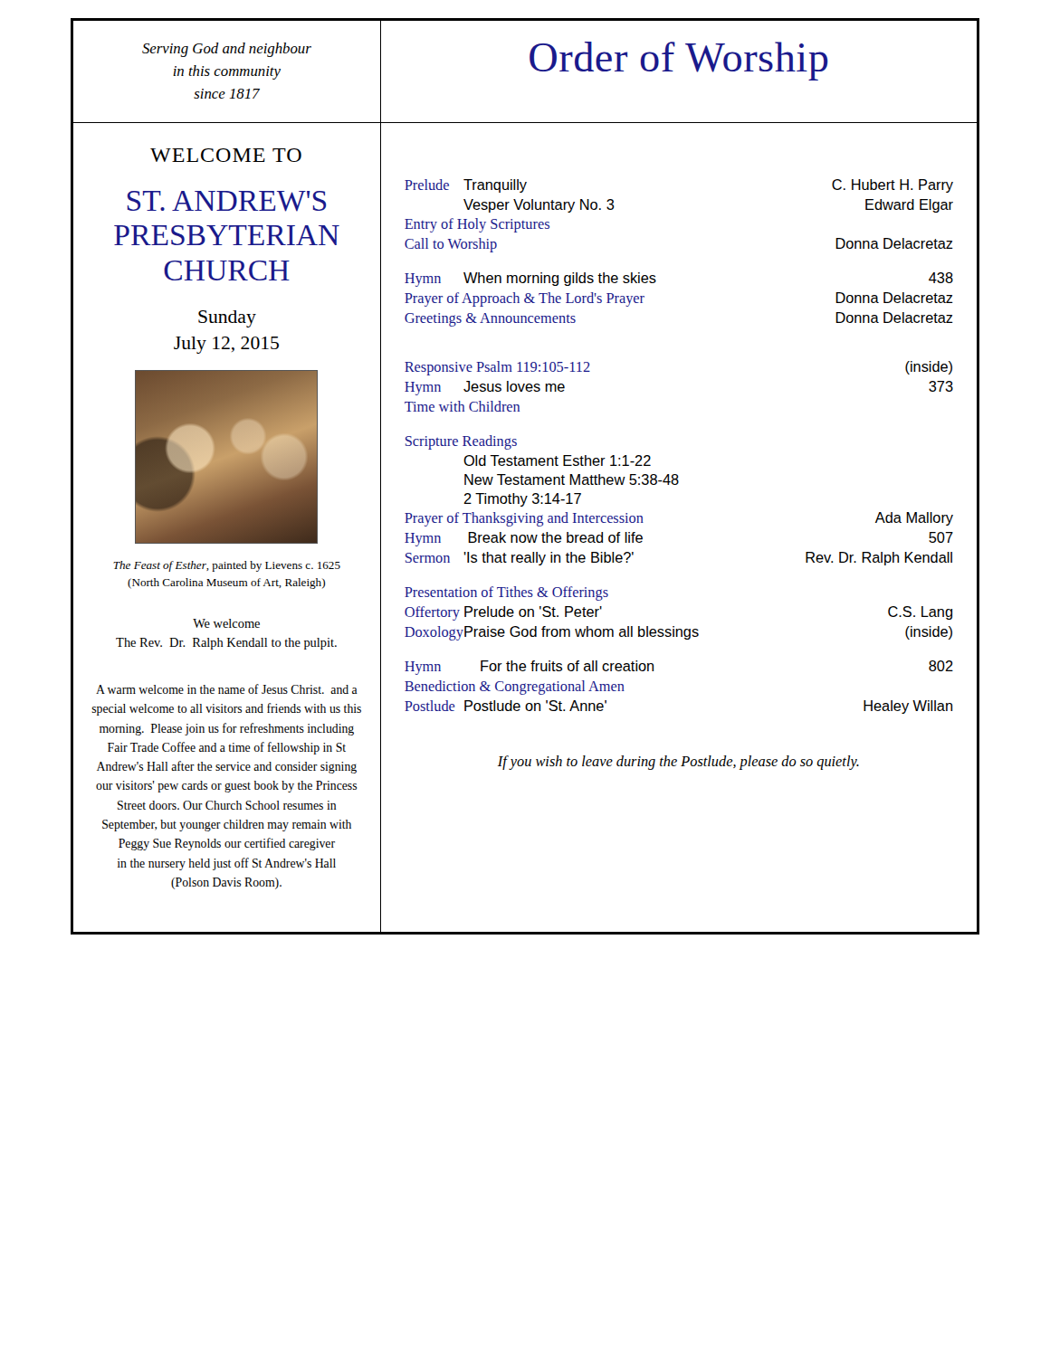| Serving God and neighbour in this community since 1817 | Order of Worship |
| WELCOME TO ST. ANDREW'S PRESBYTERIAN CHURCH Sunday July 12, 2015 The Feast of Esther , painted by Lievens c. 1625 (North Carolina Museum of Art, Raleigh) We welcome The Rev. Dr. Ralph Kendall to the pulpit. A warm welcome in the name of Jesus Christ. and a special welcome to all visitors and friends with us this morning. Please join us for refreshments including Fair Trade Coffee and a time of fellowship in St Andrew's Hall after the service and consider signing our visitors' pew cards or guest book by the Princess Street doors. Our Church School resumes in September, but younger children may remain with Peggy Sue Reynolds our certified caregiver in the nursery held just off St Andrew's Hall (Polson Davis Room). | / Prelude / Tranquilly / C. Hubert H. Parry / / / Vesper Voluntary No. 3 / Edward Elgar / / Entry of Holy Scriptures / / / Call to Worship / Donna Delacretaz / / Hymn / When morning gilds the skies / 438 / / Prayer of Approach & The Lord's Prayer / Donna Delacretaz / / Greetings & Announcements / Donna Delacretaz / / Responsive Psalm 119:105-112 / (inside) / / Hymn / Jesus loves me / 373 / / Time with Children / / / Scripture Readings / / / Old Testament Esther 1:1-22 / / / / New Testament Matthew 5:38-48 / / / / 2 Timothy 3:14-17 / / / Prayer of Thanksgiving and Intercession / Ada Mallory / / Hymn / Break now the bread of life / 507 / / Sermon / 'Is that really in the Bible?' / Rev. Dr. Ralph Kendall / / Presentation of Tithes & Offerings / / / Offertory / Prelude on 'St. Peter' / C.S. Lang / / Doxology / Praise God from whom all blessings / (inside) / / Hymn / For the fruits of all creation / 802 / / Benediction & Congregational Amen / / / Postlude / Postlude on 'St. Anne' / Healey Willan / If you wish to leave during the Postlude, please do so quietly. |